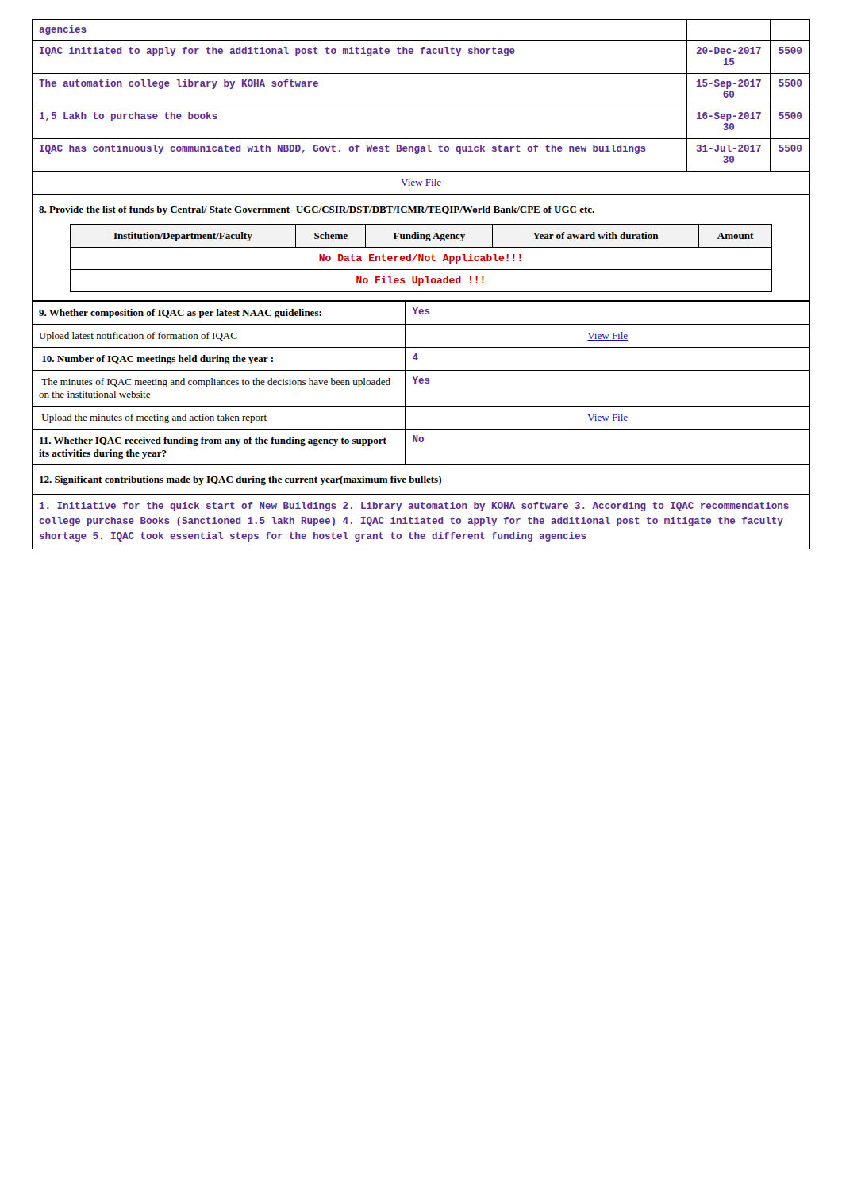| agencies | | |
| IQAC initiated to apply for the additional post to mitigate the faculty shortage | 20-Dec-2017 15 | 5500 |
| The automation college library by KOHA software | 15-Sep-2017 60 | 5500 |
| 1,5 Lakh to purchase the books | 16-Sep-2017 30 | 5500 |
| IQAC has continuously communicated with NBDD, Govt. of West Bengal to quick start of the new buildings | 31-Jul-2017 30 | 5500 |
| View File |
| 8. Provide the list of funds by Central/ State Government- UGC/CSIR/DST/DBT/ICMR/TEQIP/World Bank/CPE of UGC etc. / Institution/Department/Faculty / Scheme / Funding Agency / Year of award with duration / Amount / / --- / --- / --- / --- / --- / / No Data Entered/Not Applicable!!! / / No Files Uploaded !!! / |
| 9. Whether composition of IQAC as per latest NAAC guidelines: | Yes |
| Upload latest notification of formation of IQAC | View File |
| 10. Number of IQAC meetings held during the year : | 4 |
| The minutes of IQAC meeting and compliances to the decisions have been uploaded on the institutional website | Yes |
| Upload the minutes of meeting and action taken report | View File |
| 11. Whether IQAC received funding from any of the funding agency to support its activities during the year? | No |
| 12. Significant contributions made by IQAC during the current year(maximum five bullets) |
| 1. Initiative for the quick start of New Buildings 2. Library automation by KOHA software 3. According to IQAC recommendations college purchase Books (Sanctioned 1.5 lakh Rupee) 4. IQAC initiated to apply for the additional post to mitigate the faculty shortage 5. IQAC took essential steps for the hostel grant to the different funding agencies |